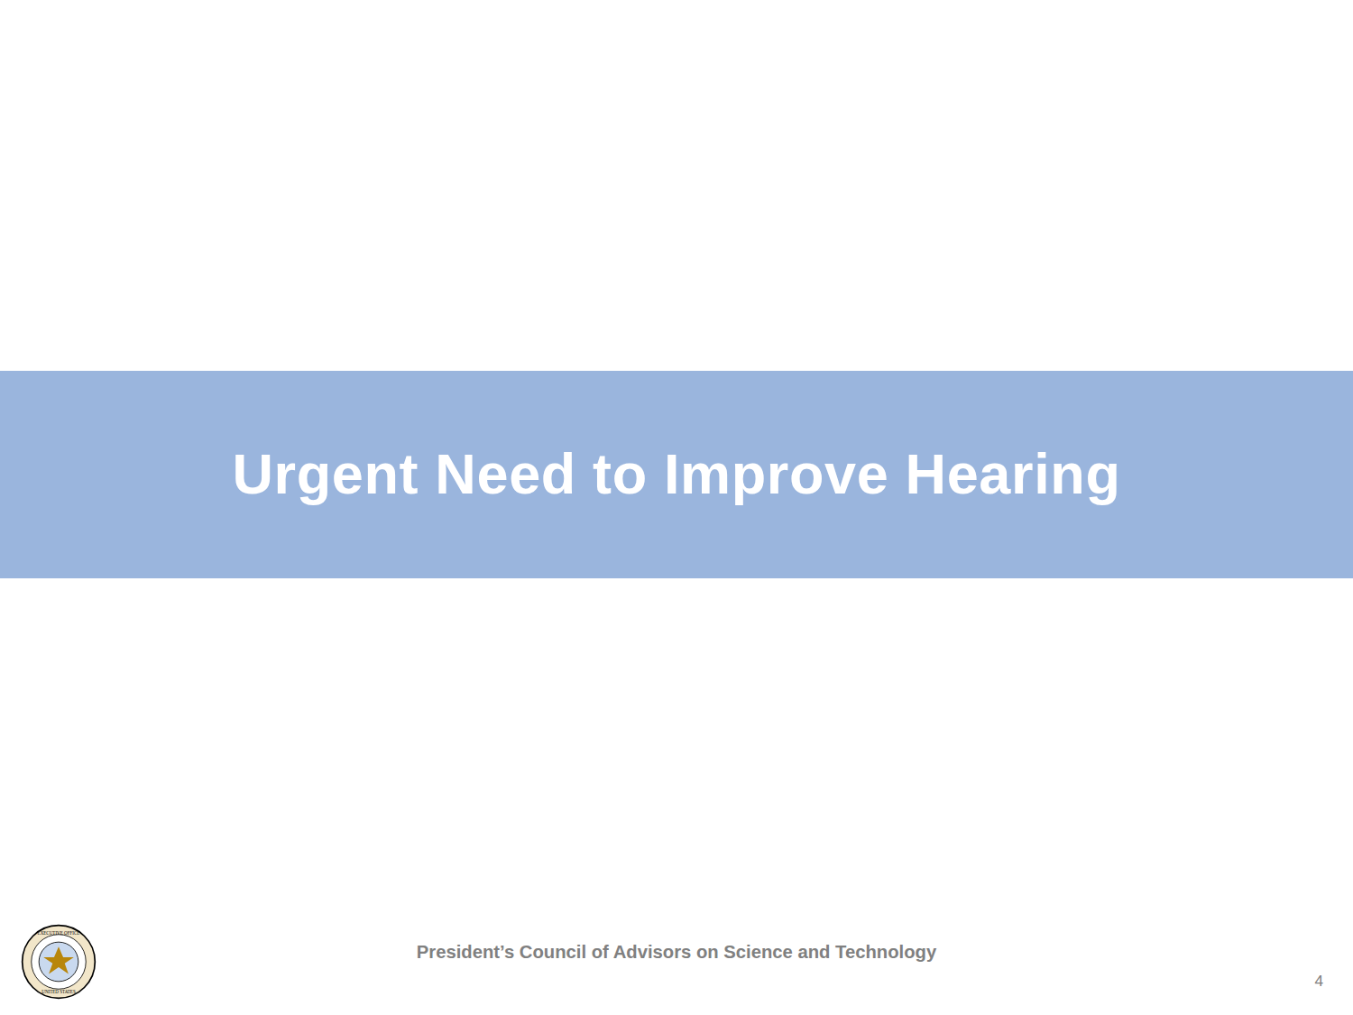Urgent Need to Improve Hearing
President’s Council of Advisors on Science and Technology
4